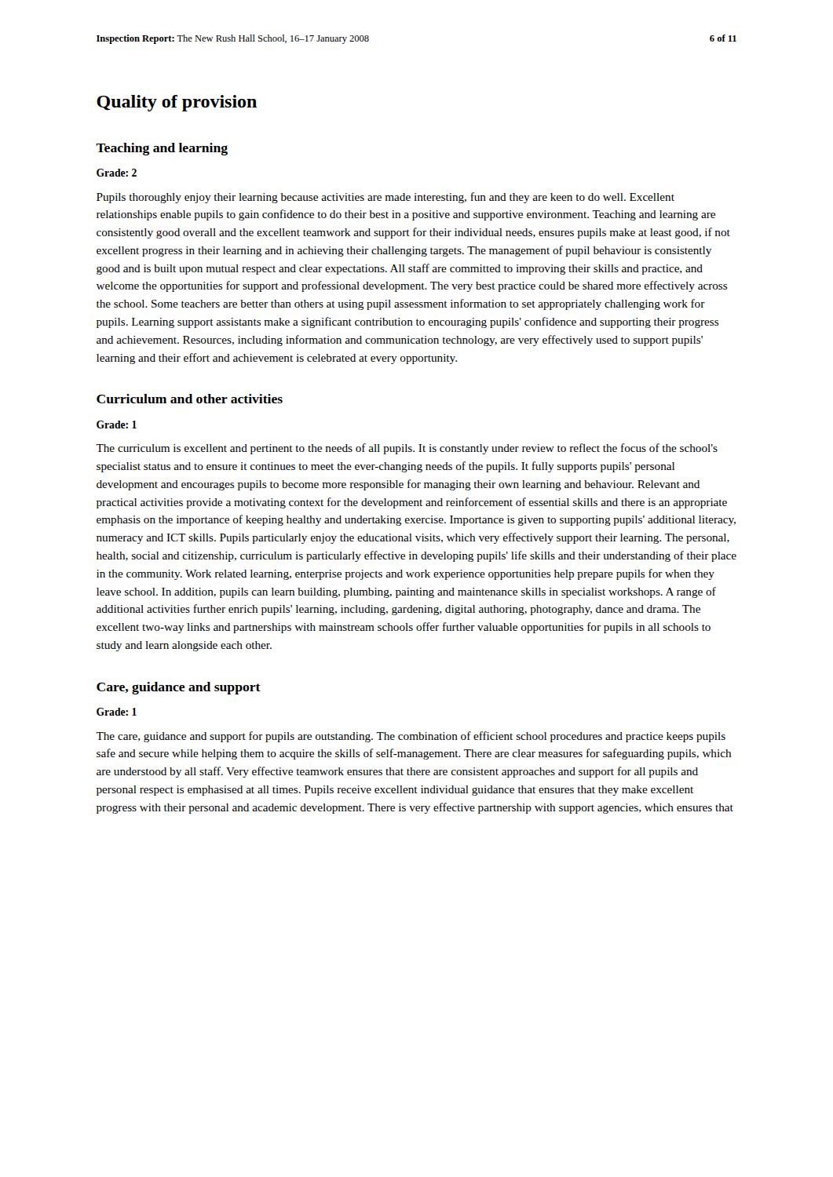Inspection Report: The New Rush Hall School, 16–17 January 2008 6 of 11
Quality of provision
Teaching and learning
Grade: 2
Pupils thoroughly enjoy their learning because activities are made interesting, fun and they are keen to do well. Excellent relationships enable pupils to gain confidence to do their best in a positive and supportive environment. Teaching and learning are consistently good overall and the excellent teamwork and support for their individual needs, ensures pupils make at least good, if not excellent progress in their learning and in achieving their challenging targets. The management of pupil behaviour is consistently good and is built upon mutual respect and clear expectations. All staff are committed to improving their skills and practice, and welcome the opportunities for support and professional development. The very best practice could be shared more effectively across the school. Some teachers are better than others at using pupil assessment information to set appropriately challenging work for pupils. Learning support assistants make a significant contribution to encouraging pupils' confidence and supporting their progress and achievement. Resources, including information and communication technology, are very effectively used to support pupils' learning and their effort and achievement is celebrated at every opportunity.
Curriculum and other activities
Grade: 1
The curriculum is excellent and pertinent to the needs of all pupils. It is constantly under review to reflect the focus of the school's specialist status and to ensure it continues to meet the ever-changing needs of the pupils. It fully supports pupils' personal development and encourages pupils to become more responsible for managing their own learning and behaviour. Relevant and practical activities provide a motivating context for the development and reinforcement of essential skills and there is an appropriate emphasis on the importance of keeping healthy and undertaking exercise. Importance is given to supporting pupils' additional literacy, numeracy and ICT skills. Pupils particularly enjoy the educational visits, which very effectively support their learning. The personal, health, social and citizenship, curriculum is particularly effective in developing pupils' life skills and their understanding of their place in the community. Work related learning, enterprise projects and work experience opportunities help prepare pupils for when they leave school. In addition, pupils can learn building, plumbing, painting and maintenance skills in specialist workshops. A range of additional activities further enrich pupils' learning, including, gardening, digital authoring, photography, dance and drama. The excellent two-way links and partnerships with mainstream schools offer further valuable opportunities for pupils in all schools to study and learn alongside each other.
Care, guidance and support
Grade: 1
The care, guidance and support for pupils are outstanding. The combination of efficient school procedures and practice keeps pupils safe and secure while helping them to acquire the skills of self-management. There are clear measures for safeguarding pupils, which are understood by all staff. Very effective teamwork ensures that there are consistent approaches and support for all pupils and personal respect is emphasised at all times. Pupils receive excellent individual guidance that ensures that they make excellent progress with their personal and academic development. There is very effective partnership with support agencies, which ensures that